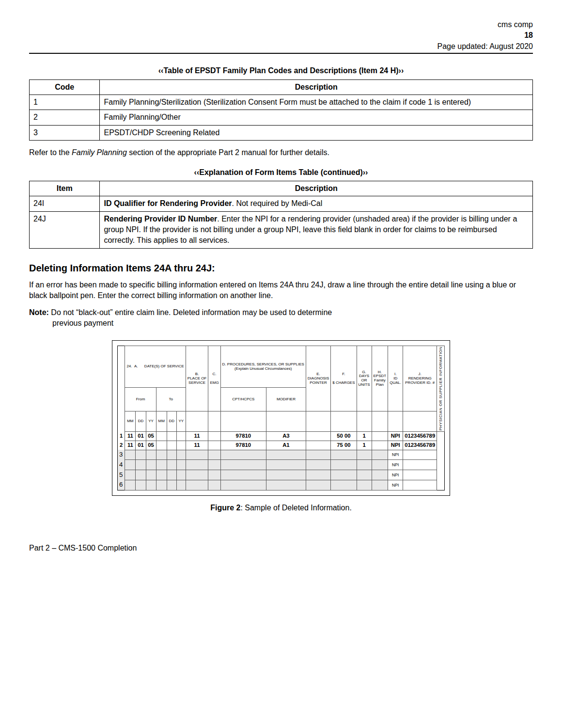cms comp
18
Page updated: August 2020
‹‹Table of EPSDT Family Plan Codes and Descriptions (Item 24 H)››
| Code | Description |
| --- | --- |
| 1 | Family Planning/Sterilization (Sterilization Consent Form must be attached to the claim if code 1 is entered) |
| 2 | Family Planning/Other |
| 3 | EPSDT/CHDP Screening Related |
Refer to the Family Planning section of the appropriate Part 2 manual for further details.
‹‹Explanation of Form Items Table (continued)››
| Item | Description |
| --- | --- |
| 24I | ID Qualifier for Rendering Provider . Not required by Medi-Cal |
| 24J | Rendering Provider ID Number . Enter the NPI for a rendering provider (unshaded area) if the provider is billing under a group NPI. If the provider is not billing under a group NPI, leave this field blank in order for claims to be reimbursed correctly. This applies to all services. |
Deleting Information Items 24A thru 24J:
If an error has been made to specific billing information entered on Items 24A thru 24J, draw a line through the entire detail line using a blue or black ballpoint pen. Enter the correct billing information on another line.
Note: Do not “black-out” entire claim line. Deleted information may be used to determine
previous payment
| | 24. A. DATE(S) OF SERVICE | B. PLACE OF SERVICE | C. EMG | D. PROCEDURES, SERVICES, OR SUPPLIES (Explain Unusual Circumstances) | E. DIAGNOSIS POINTER | F. $ CHARGES | G. DAYS OR UNITS | H. EPSDT Family Plan | I. ID QUAL. | J. RENDERING PROVIDER ID. # | PHYSICIAN OR SUPPLIER INFORMATION |
| --- | --- | --- | --- | --- | --- | --- | --- | --- | --- | --- | --- |
| From | To | CPT/HCPCS | MODIFIER |
| MM | DD | YY | MM | DD | YY | | | | | | | | | | |
| 1 | 11 | 01 | 05 | | | | 11 | | 97810 | A3 | | 50 00 | 1 | | NPI | 0123456789 |
| 2 | 11 | 01 | 05 | | | | 11 | | 97810 | A1 | | 75 00 | 1 | | NPI | 0123456789 |
| 3 | | | | | | | | | | | | | | | NPI | |
| 4 | | | | | | | | | | | | | | | NPI | |
| 5 | | | | | | | | | | | | | | | NPI | |
| 6 | | | | | | | | | | | | | | | NPI | |
Figure 2: Sample of Deleted Information.
Part 2 – CMS-1500 Completion